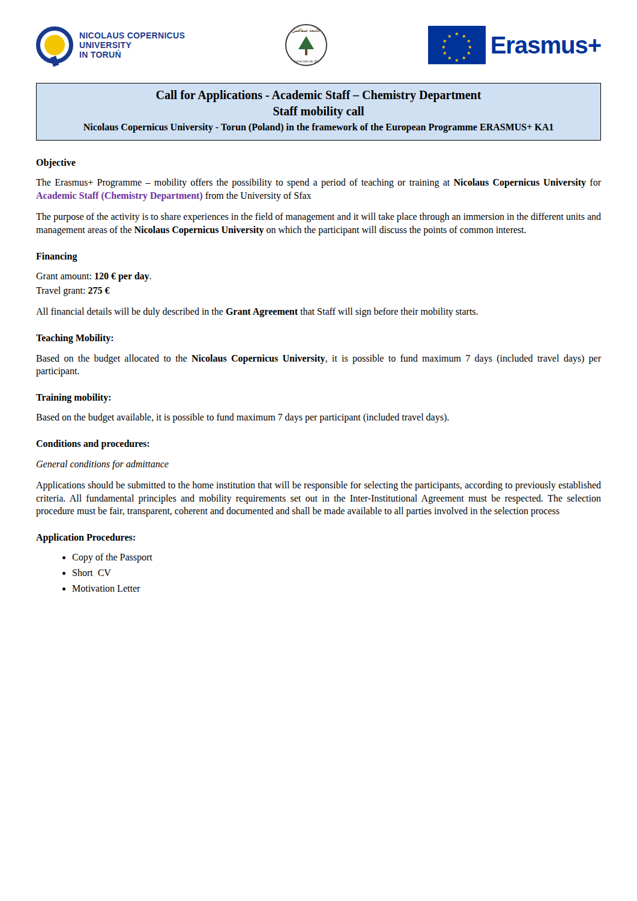NICOLAUS COPERNICUS
UNIVERSITY
IN TORUŃ
جامعة صفاقس
Université de Sfax
★ ★ ★ ★ ★ ★ ★ ★ ★ ★ ★ ★
Erasmus+
Call for Applications - Academic Staff – Chemistry Department
Staff mobility call
Nicolaus Copernicus University - Torun (Poland) in the framework of the European Programme ERASMUS+ KA1
Objective
The Erasmus+ Programme – mobility offers the possibility to spend a period of teaching or training at Nicolaus Copernicus University for Academic Staff (Chemistry Department) from the University of Sfax
The purpose of the activity is to share experiences in the field of management and it will take place through an immersion in the different units and management areas of the Nicolaus Copernicus University on which the participant will discuss the points of common interest.
Financing
Grant amount: 120 € per day.
Travel grant: 275 €
All financial details will be duly described in the Grant Agreement that Staff will sign before their mobility starts.
Teaching Mobility:
Based on the budget allocated to the Nicolaus Copernicus University, it is possible to fund maximum 7 days (included travel days) per participant.
Training mobility:
Based on the budget available, it is possible to fund maximum 7 days per participant (included travel days).
Conditions and procedures:
General conditions for admittance
Applications should be submitted to the home institution that will be responsible for selecting the participants, according to previously established criteria. All fundamental principles and mobility requirements set out in the Inter-Institutional Agreement must be respected. The selection procedure must be fair, transparent, coherent and documented and shall be made available to all parties involved in the selection process
Application Procedures:
Copy of the Passport
Short CV
Motivation Letter